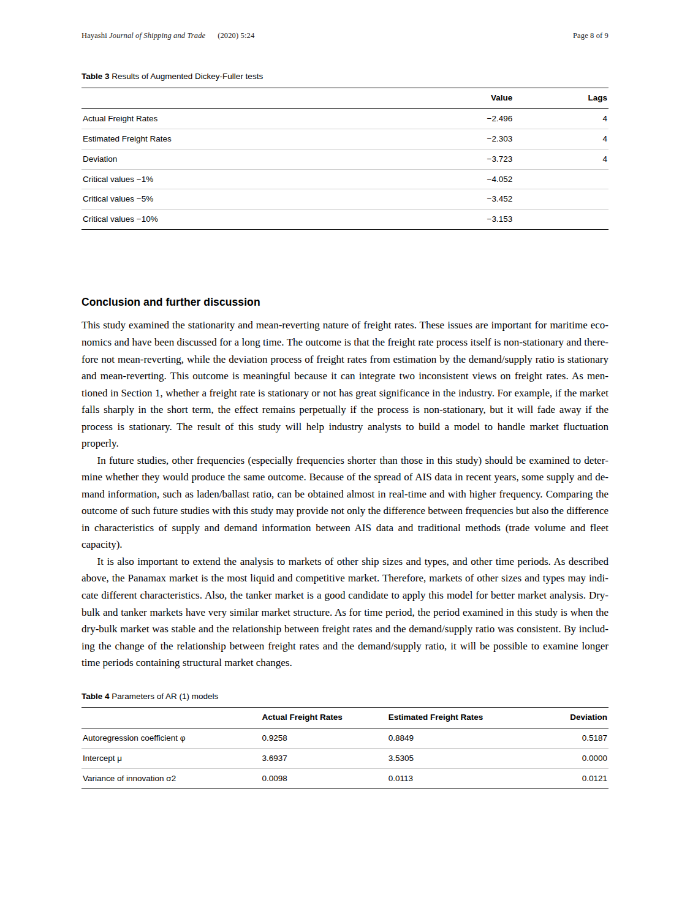Hayashi Journal of Shipping and Trade(2020) 5:24
Page 8 of 9
Table 3 Results of Augmented Dickey-Fuller tests
| | Value | Lags |
| --- | --- | --- |
| Actual Freight Rates | −2.496 | 4 |
| Estimated Freight Rates | −2.303 | 4 |
| Deviation | −3.723 | 4 |
| Critical values −1% | −4.052 | |
| Critical values −5% | −3.452 | |
| Critical values −10% | −3.153 | |
Conclusion and further discussion
This study examined the stationarity and mean-reverting nature of freight rates. These issues are important for maritime economics and have been discussed for a long time. The outcome is that the freight rate process itself is non-stationary and therefore not mean-reverting, while the deviation process of freight rates from estimation by the demand/supply ratio is stationary and mean-reverting. This outcome is meaningful because it can integrate two inconsistent views on freight rates. As mentioned in Section 1, whether a freight rate is stationary or not has great significance in the industry. For example, if the market falls sharply in the short term, the effect remains perpetually if the process is non-stationary, but it will fade away if the process is stationary. The result of this study will help industry analysts to build a model to handle market fluctuation properly.
In future studies, other frequencies (especially frequencies shorter than those in this study) should be examined to determine whether they would produce the same outcome. Because of the spread of AIS data in recent years, some supply and demand information, such as laden/ballast ratio, can be obtained almost in real-time and with higher frequency. Comparing the outcome of such future studies with this study may provide not only the difference between frequencies but also the difference in characteristics of supply and demand information between AIS data and traditional methods (trade volume and fleet capacity).
It is also important to extend the analysis to markets of other ship sizes and types, and other time periods. As described above, the Panamax market is the most liquid and competitive market. Therefore, markets of other sizes and types may indicate different characteristics. Also, the tanker market is a good candidate to apply this model for better market analysis. Dry-bulk and tanker markets have very similar market structure. As for time period, the period examined in this study is when the dry-bulk market was stable and the relationship between freight rates and the demand/supply ratio was consistent. By including the change of the relationship between freight rates and the demand/supply ratio, it will be possible to examine longer time periods containing structural market changes.
Table 4 Parameters of AR (1) models
| | Actual Freight Rates | Estimated Freight Rates | Deviation |
| --- | --- | --- | --- |
| Autoregression coefficient φ | 0.9258 | 0.8849 | 0.5187 |
| Intercept μ | 3.6937 | 3.5305 | 0.0000 |
| Variance of innovation σ2 | 0.0098 | 0.0113 | 0.0121 |